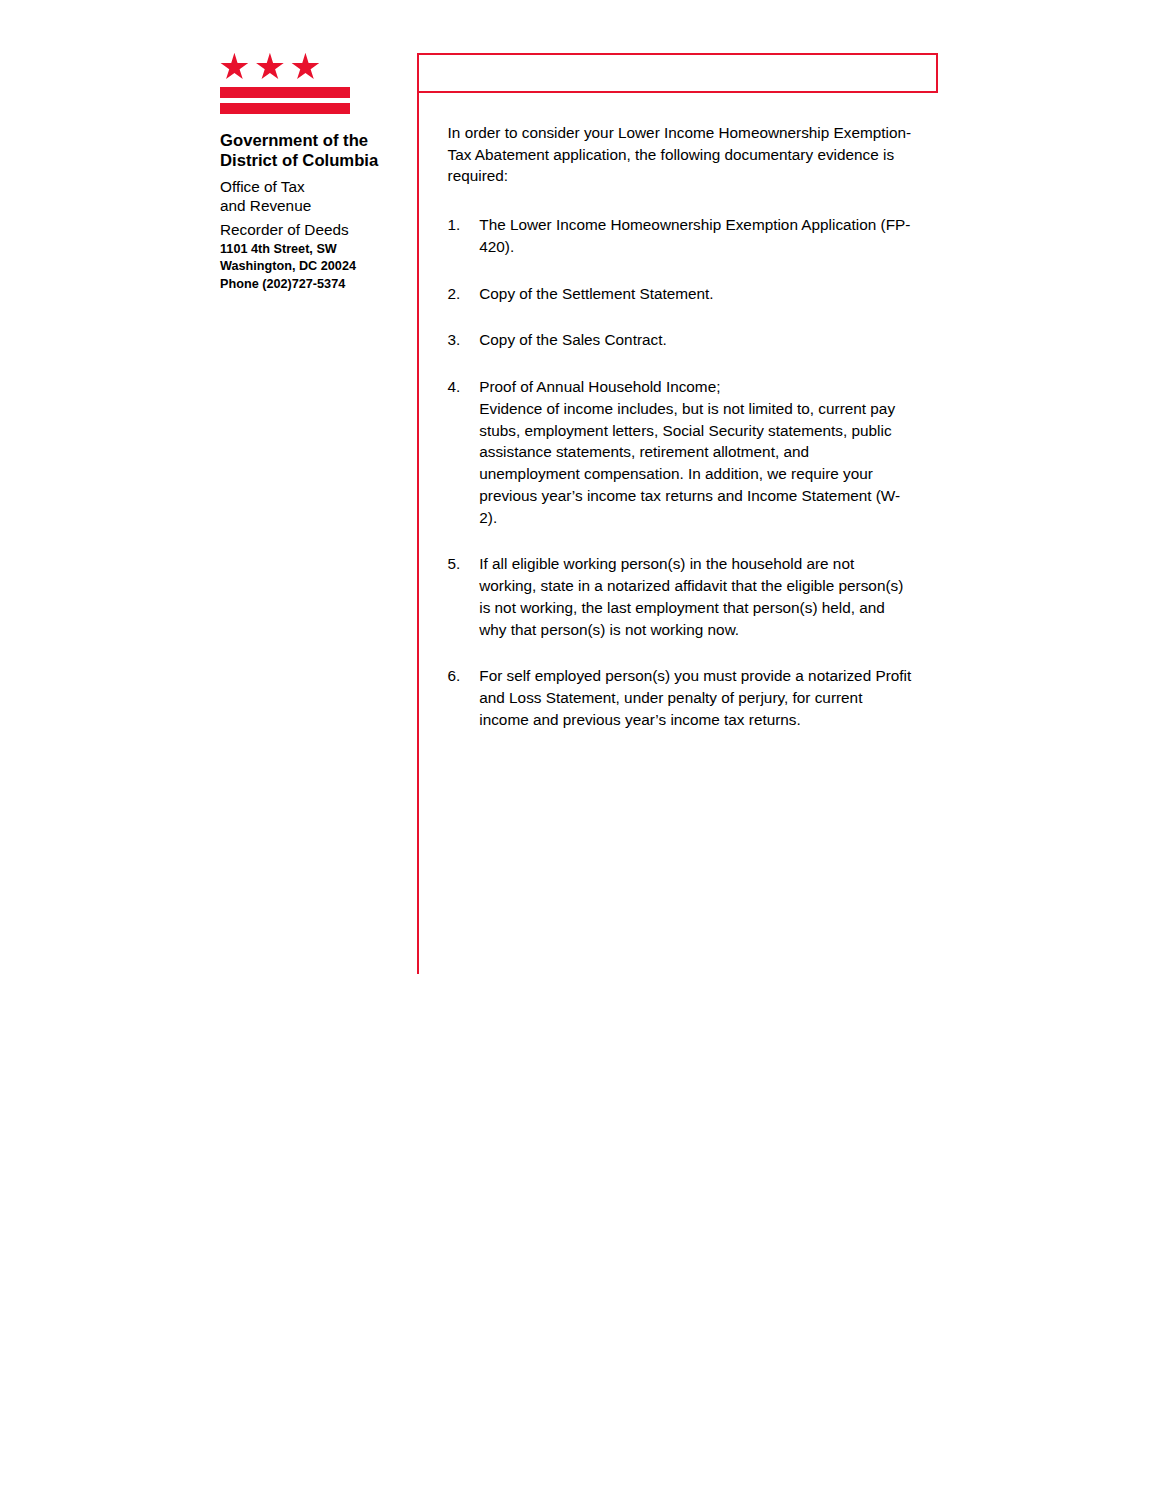Government of the
District of Columbia
Office of Tax
and Revenue
Recorder of Deeds
1101 4th Street, SW
Washington, DC 20024
Phone (202)727-5374
In order to consider your Lower Income Homeownership Exemption-Tax Abatement application, the following documentary evidence is required:
1. The Lower Income Homeownership Exemption Application (FP-420).
2. Copy of the Settlement Statement.
3. Copy of the Sales Contract.
4. Proof of Annual Household Income; Evidence of income includes, but is not limited to, current pay stubs, employment letters, Social Security statements, public assistance statements, retirement allotment, and unemployment compensation. In addition, we require your previous year’s income tax returns and Income Statement (W-2).
5. If all eligible working person(s) in the household are not working, state in a notarized affidavit that the eligible person(s) is not working, the last employment that person(s) held, and why that person(s) is not working now.
6. For self employed person(s) you must provide a notarized Profit and Loss Statement, under penalty of perjury, for current income and previous year’s income tax returns.